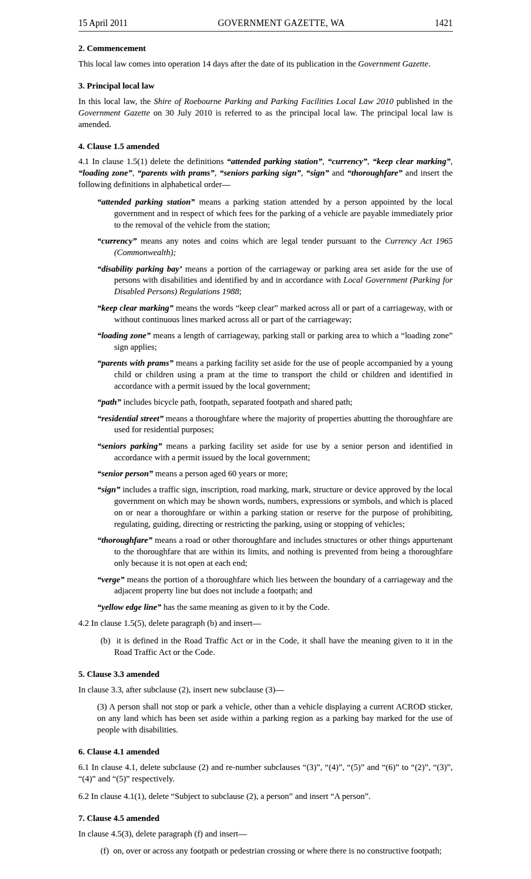15 April 2011 GOVERNMENT GAZETTE, WA 1421
2. Commencement
This local law comes into operation 14 days after the date of its publication in the Government Gazette.
3. Principal local law
In this local law, the Shire of Roebourne Parking and Parking Facilities Local Law 2010 published in the Government Gazette on 30 July 2010 is referred to as the principal local law. The principal local law is amended.
4. Clause 1.5 amended
4.1 In clause 1.5(1) delete the definitions “attended parking station”, “currency”, “keep clear marking”, “loading zone”, “parents with prams”, “seniors parking sign”, “sign” and “thoroughfare” and insert the following definitions in alphabetical order—
“attended parking station” means a parking station attended by a person appointed by the local government and in respect of which fees for the parking of a vehicle are payable immediately prior to the removal of the vehicle from the station;
“currency” means any notes and coins which are legal tender pursuant to the Currency Act 1965 (Commonwealth);
“disability parking bay’ means a portion of the carriageway or parking area set aside for the use of persons with disabilities and identified by and in accordance with Local Government (Parking for Disabled Persons) Regulations 1988;
“keep clear marking” means the words “keep clear” marked across all or part of a carriageway, with or without continuous lines marked across all or part of the carriageway;
“loading zone” means a length of carriageway, parking stall or parking area to which a “loading zone” sign applies;
“parents with prams” means a parking facility set aside for the use of people accompanied by a young child or children using a pram at the time to transport the child or children and identified in accordance with a permit issued by the local government;
“path” includes bicycle path, footpath, separated footpath and shared path;
“residential street” means a thoroughfare where the majority of properties abutting the thoroughfare are used for residential purposes;
“seniors parking” means a parking facility set aside for use by a senior person and identified in accordance with a permit issued by the local government;
“senior person” means a person aged 60 years or more;
“sign” includes a traffic sign, inscription, road marking, mark, structure or device approved by the local government on which may be shown words, numbers, expressions or symbols, and which is placed on or near a thoroughfare or within a parking station or reserve for the purpose of prohibiting, regulating, guiding, directing or restricting the parking, using or stopping of vehicles;
“thoroughfare” means a road or other thoroughfare and includes structures or other things appurtenant to the thoroughfare that are within its limits, and nothing is prevented from being a thoroughfare only because it is not open at each end;
“verge” means the portion of a thoroughfare which lies between the boundary of a carriageway and the adjacent property line but does not include a footpath; and
“yellow edge line” has the same meaning as given to it by the Code.
4.2 In clause 1.5(5), delete paragraph (b) and insert—
(b) it is defined in the Road Traffic Act or in the Code, it shall have the meaning given to it in the Road Traffic Act or the Code.
5. Clause 3.3 amended
In clause 3.3, after subclause (2), insert new subclause (3)—
(3) A person shall not stop or park a vehicle, other than a vehicle displaying a current ACROD sticker, on any land which has been set aside within a parking region as a parking bay marked for the use of people with disabilities.
6. Clause 4.1 amended
6.1 In clause 4.1, delete subclause (2) and re-number subclauses “(3)”, “(4)”, “(5)” and “(6)” to “(2)”, “(3)”, “(4)” and “(5)” respectively.
6.2 In clause 4.1(1), delete “Subject to subclause (2), a person” and insert “A person”.
7. Clause 4.5 amended
In clause 4.5(3), delete paragraph (f) and insert—
(f) on, over or across any footpath or pedestrian crossing or where there is no constructive footpath;